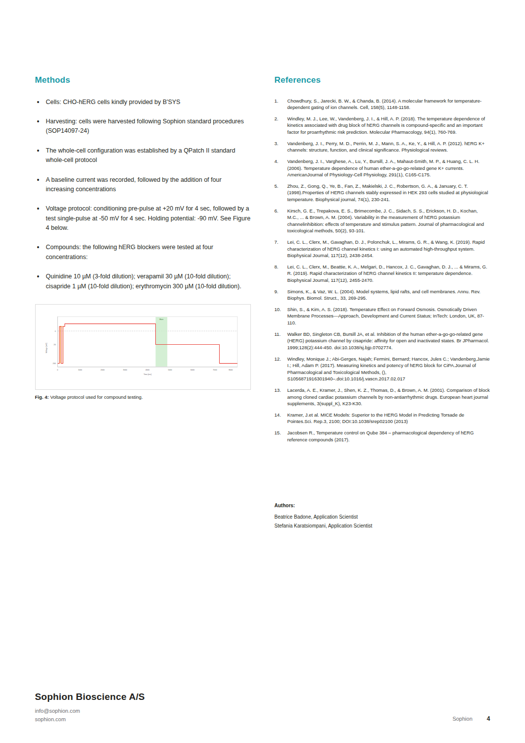Methods
Cells: CHO-hERG cells kindly provided by B'SYS
Harvesting: cells were harvested following Sophion standard procedures (SOP14097-24)
The whole-cell configuration was established by a QPatch II standard whole-cell protocol
A baseline current was recorded, followed by the addition of four increasing concentrations
Voltage protocol: conditioning pre-pulse at +20 mV for 4 sec, followed by a test single-pulse at -50 mV for 4 sec. Holding potential: -90 mV. See Figure 4 below.
Compounds: the following hERG blockers were tested at four concentrations:
Quinidine 10 µM (3-fold dilution); verapamil 30 µM (10-fold dilution); cisapride 1 µM (10-fold dilution); erythromycin 300 µM (10-fold dilution).
Main 0 -50 -100 Voltage [mV] 0 1000 2000 3000 4000 5000 6000 7000 8000 Time [ms]
Fig. 4: Voltage protocol used for compound testing.
References
Chowdhury, S., Jarecki, B. W., & Chanda, B. (2014). A molecular framework for temperature-dependent gating of ion channels. Cell, 158(5), 1148-1158.
Windley, M. J., Lee, W., Vandenberg, J. I., & Hill, A. P. (2018). The temperature dependence of kinetics associated with drug block of hERG channels is compound-specific and an important factor for proarrhythmic risk prediction. Molecular Pharmacology, 94(1), 760-769.
Vandenberg, J. I., Perry, M. D., Perrin, M. J., Mann, S. A., Ke, Y., & Hill, A. P. (2012). hERG K+ channels: structure, function, and clinical significance. Physiological reviews.
Vandenberg, J. I., Varghese, A., Lu, Y., Bursill, J. A., Mahaut-Smith, M. P., & Huang, C. L. H.(2006). Temperature dependence of human ether-a-go-go-related gene K+ currents. AmericanJournal of Physiology-Cell Physiology, 291(1), C165-C175.
Zhou, Z., Gong, Q., Ye, B., Fan, Z., Makielski, J. C., Robertson, G. A., & January, C. T. (1998).Properties of HERG channels stably expressed in HEK 293 cells studied at physiological temperature. Biophysical journal, 74(1), 230-241.
Kirsch, G. E., Trepakova, E. S., Brimecombe, J. C., Sidach, S. S., Erickson, H. D., Kochan, M.C., ... & Brown, A. M. (2004). Variability in the measurement of hERG potassium channelinhibition: effects of temperature and stimulus pattern. Journal of pharmacological and toxicological methods, 50(2), 93-101.
Lei, C. L., Clerx, M., Gavaghan, D. J., Polonchuk, L., Mirams, G. R., & Wang, K. (2019). Rapid characterization of hERG channel kinetics I: using an automated high-throughput system. Biophysical Journal, 117(12), 2438-2454.
Lei, C. L., Clerx, M., Beattie, K. A., Melgari, D., Hancox, J. C., Gavaghan, D. J., ... & Mirams, G. R. (2019). Rapid characterization of hERG channel kinetics II: temperature dependence. Biophysical Journal, 117(12), 2455-2470.
Simons, K., & Vaz, W. L. (2004). Model systems, lipid rafts, and cell membranes. Annu. Rev. Biophys. Biomol. Struct., 33, 269-295.
Shin, S., & Kim, A. S. (2018). Temperature Effect on Forward Osmosis. Osmotically Driven Membrane Processes—Approach, Development and Current Status; InTech: London, UK, 87-110.
Walker BD, Singleton CB, Bursill JA, et al. Inhibition of the human ether-a-go-go-related gene (HERG) potassium channel by cisapride: affinity for open and inactivated states. Br JPharmacol. 1999;128(2):444-450. doi:10.1038/sj.bjp.0702774.
Windley, Monique J.; Abi-Gerges, Najah; Fermini, Bernard; Hancox, Jules C.; Vandenberg,Jamie I.; Hill, Adam P. (2017). Measuring kinetics and potency of hERG block for CiPA.Journal of Pharmacological and Toxicological Methods, (), S1056871916301940–.doi:10.1016/j.vascn.2017.02.017
Lacerda, A. E., Kramer, J., Shen, K. Z., Thomas, D., & Brown, A. M. (2001). Comparison of block among cloned cardiac potassium channels by non-antiarrhythmic drugs. European heart journal supplements, 3(suppl_K), K23-K30.
Kramer, J.et al. MICE Models: Superior to the HERG Model in Predicting Torsade de Pointes.Sci. Rep.3, 2100; DOI:10.1038/srep02100 (2013)
Jacobsen R., Temperature control on Qube 384 – pharmacological dependency of hERG reference compounds (2017).
Authors:
Beatrice Badone, Application Scientist
Stefania Karatsiompani, Application Scientist
Sophion Bioscience A/S
info@sophion.com
sophion.com
Sophion 4